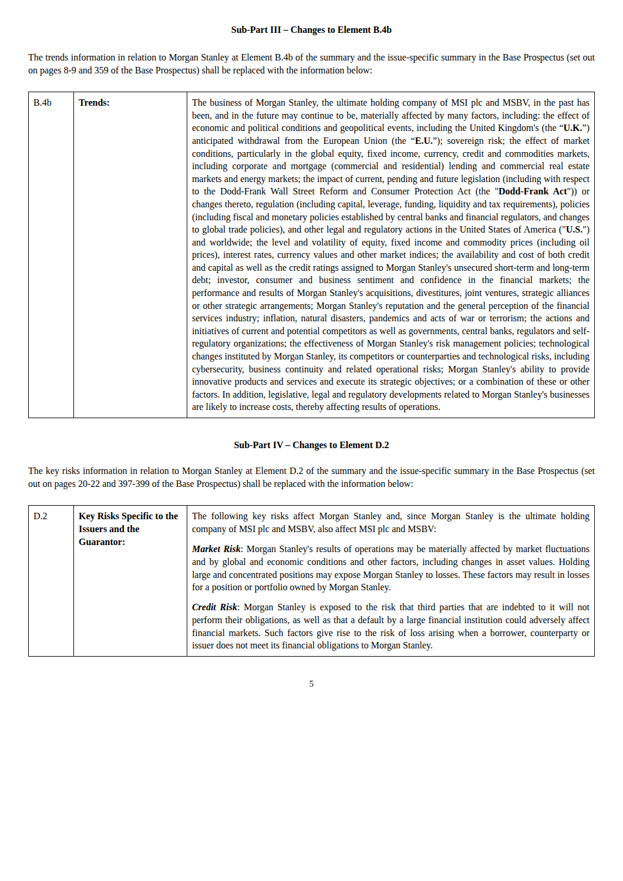Sub-Part III – Changes to Element B.4b
The trends information in relation to Morgan Stanley at Element B.4b of the summary and the issue-specific summary in the Base Prospectus (set out on pages 8-9 and 359 of the Base Prospectus) shall be replaced with the information below:
| B.4b | Trends: | The business of Morgan Stanley, the ultimate holding company of MSI plc and MSBV, in the past has been, and in the future may continue to be, materially affected by many factors, including: the effect of economic and political conditions and geopolitical events, including the United Kingdom's (the “ U.K. ”) anticipated withdrawal from the European Union (the “ E.U. ”); sovereign risk; the effect of market conditions, particularly in the global equity, fixed income, currency, credit and commodities markets, including corporate and mortgage (commercial and residential) lending and commercial real estate markets and energy markets; the impact of current, pending and future legislation (including with respect to the Dodd-Frank Wall Street Reform and Consumer Protection Act (the " Dodd-Frank Act ")) or changes thereto, regulation (including capital, leverage, funding, liquidity and tax requirements), policies (including fiscal and monetary policies established by central banks and financial regulators, and changes to global trade policies), and other legal and regulatory actions in the United States of America (" U.S. ") and worldwide; the level and volatility of equity, fixed income and commodity prices (including oil prices), interest rates, currency values and other market indices; the availability and cost of both credit and capital as well as the credit ratings assigned to Morgan Stanley's unsecured short-term and long-term debt; investor, consumer and business sentiment and confidence in the financial markets; the performance and results of Morgan Stanley's acquisitions, divestitures, joint ventures, strategic alliances or other strategic arrangements; Morgan Stanley's reputation and the general perception of the financial services industry; inflation, natural disasters, pandemics and acts of war or terrorism; the actions and initiatives of current and potential competitors as well as governments, central banks, regulators and self-regulatory organizations; the effectiveness of Morgan Stanley's risk management policies; technological changes instituted by Morgan Stanley, its competitors or counterparties and technological risks, including cybersecurity, business continuity and related operational risks; Morgan Stanley's ability to provide innovative products and services and execute its strategic objectives; or a combination of these or other factors. In addition, legislative, legal and regulatory developments related to Morgan Stanley's businesses are likely to increase costs, thereby affecting results of operations. |
Sub-Part IV – Changes to Element D.2
The key risks information in relation to Morgan Stanley at Element D.2 of the summary and the issue-specific summary in the Base Prospectus (set out on pages 20-22 and 397-399 of the Base Prospectus) shall be replaced with the information below:
| D.2 | Key Risks Specific to the Issuers and the Guarantor: | The following key risks affect Morgan Stanley and, since Morgan Stanley is the ultimate holding company of MSI plc and MSBV, also affect MSI plc and MSBV: Market Risk : Morgan Stanley's results of operations may be materially affected by market fluctuations and by global and economic conditions and other factors, including changes in asset values. Holding large and concentrated positions may expose Morgan Stanley to losses. These factors may result in losses for a position or portfolio owned by Morgan Stanley. Credit Risk : Morgan Stanley is exposed to the risk that third parties that are indebted to it will not perform their obligations, as well as that a default by a large financial institution could adversely affect financial markets. Such factors give rise to the risk of loss arising when a borrower, counterparty or issuer does not meet its financial obligations to Morgan Stanley. |
5